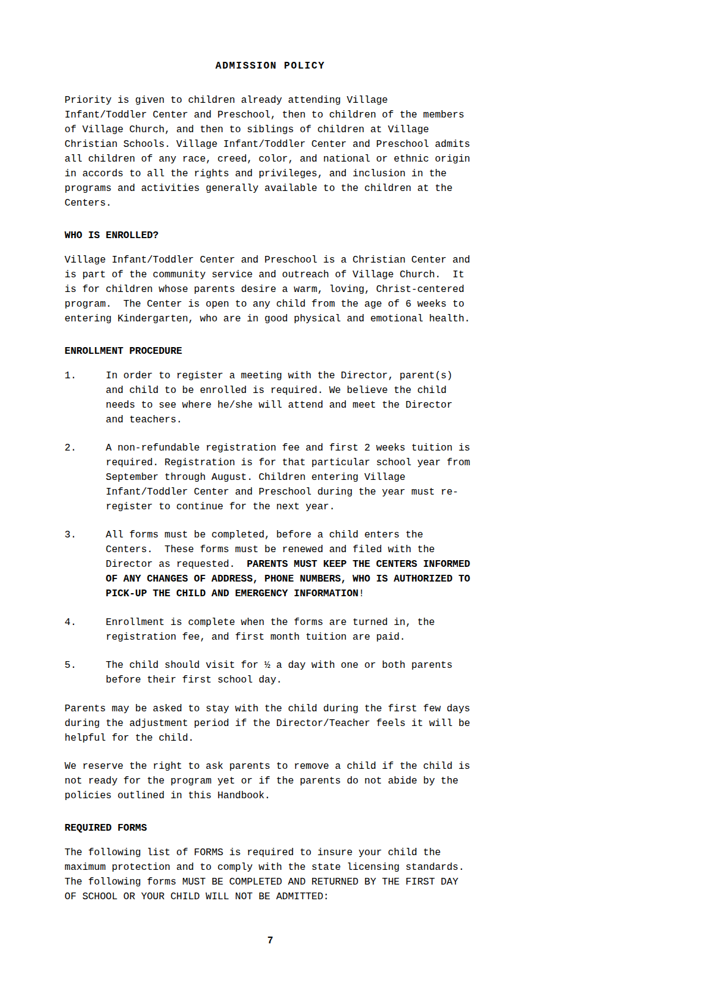ADMISSION POLICY
Priority is given to children already attending Village Infant/Toddler Center and Preschool, then to children of the members of Village Church, and then to siblings of children at Village Christian Schools. Village Infant/Toddler Center and Preschool admits all children of any race, creed, color, and national or ethnic origin in accords to all the rights and privileges, and inclusion in the programs and activities generally available to the children at the Centers.
WHO IS ENROLLED?
Village Infant/Toddler Center and Preschool is a Christian Center and is part of the community service and outreach of Village Church. It is for children whose parents desire a warm, loving, Christ-centered program. The Center is open to any child from the age of 6 weeks to entering Kindergarten, who are in good physical and emotional health.
ENROLLMENT PROCEDURE
1. In order to register a meeting with the Director, parent(s) and child to be enrolled is required. We believe the child needs to see where he/she will attend and meet the Director and teachers.
2. A non-refundable registration fee and first 2 weeks tuition is required. Registration is for that particular school year from September through August. Children entering Village Infant/Toddler Center and Preschool during the year must re-register to continue for the next year.
3. All forms must be completed, before a child enters the Centers. These forms must be renewed and filed with the Director as requested. PARENTS MUST KEEP THE CENTERS INFORMED OF ANY CHANGES OF ADDRESS, PHONE NUMBERS, WHO IS AUTHORIZED TO PICK-UP THE CHILD AND EMERGENCY INFORMATION!
4. Enrollment is complete when the forms are turned in, the registration fee, and first month tuition are paid.
5. The child should visit for ½ a day with one or both parents before their first school day.
Parents may be asked to stay with the child during the first few days during the adjustment period if the Director/Teacher feels it will be helpful for the child.
We reserve the right to ask parents to remove a child if the child is not ready for the program yet or if the parents do not abide by the policies outlined in this Handbook.
REQUIRED FORMS
The following list of FORMS is required to insure your child the maximum protection and to comply with the state licensing standards. The following forms MUST BE COMPLETED AND RETURNED BY THE FIRST DAY OF SCHOOL OR YOUR CHILD WILL NOT BE ADMITTED:
7